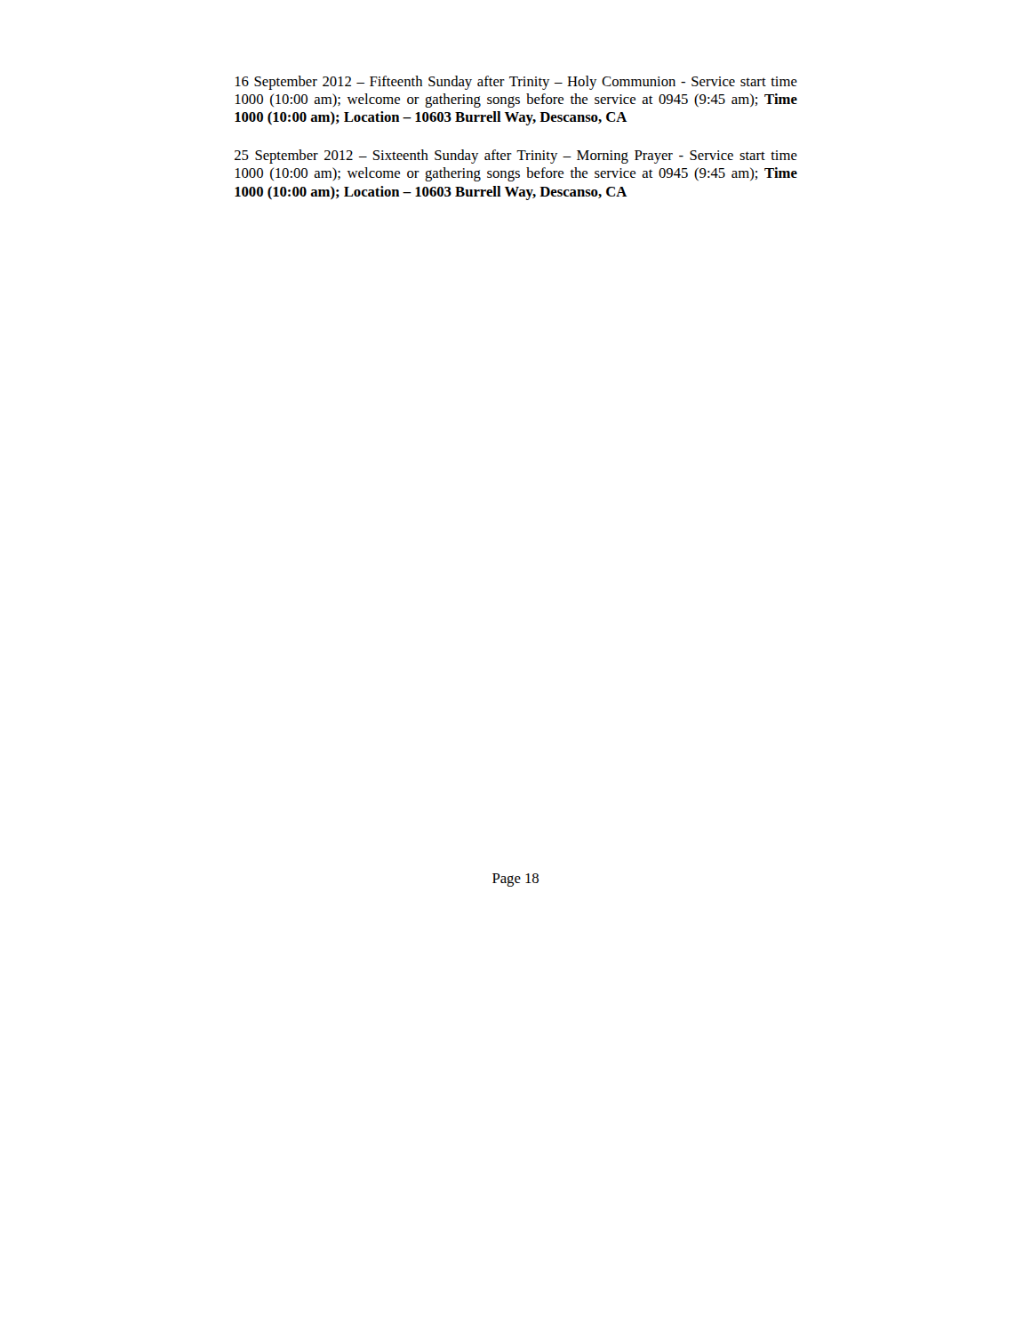16 September 2012 – Fifteenth Sunday after Trinity – Holy Communion - Service start time 1000 (10:00 am); welcome or gathering songs before the service at 0945 (9:45 am); Time 1000 (10:00 am); Location – 10603 Burrell Way, Descanso, CA
25 September 2012 – Sixteenth Sunday after Trinity – Morning Prayer - Service start time 1000 (10:00 am); welcome or gathering songs before the service at 0945 (9:45 am); Time 1000 (10:00 am); Location – 10603 Burrell Way, Descanso, CA
Page 18